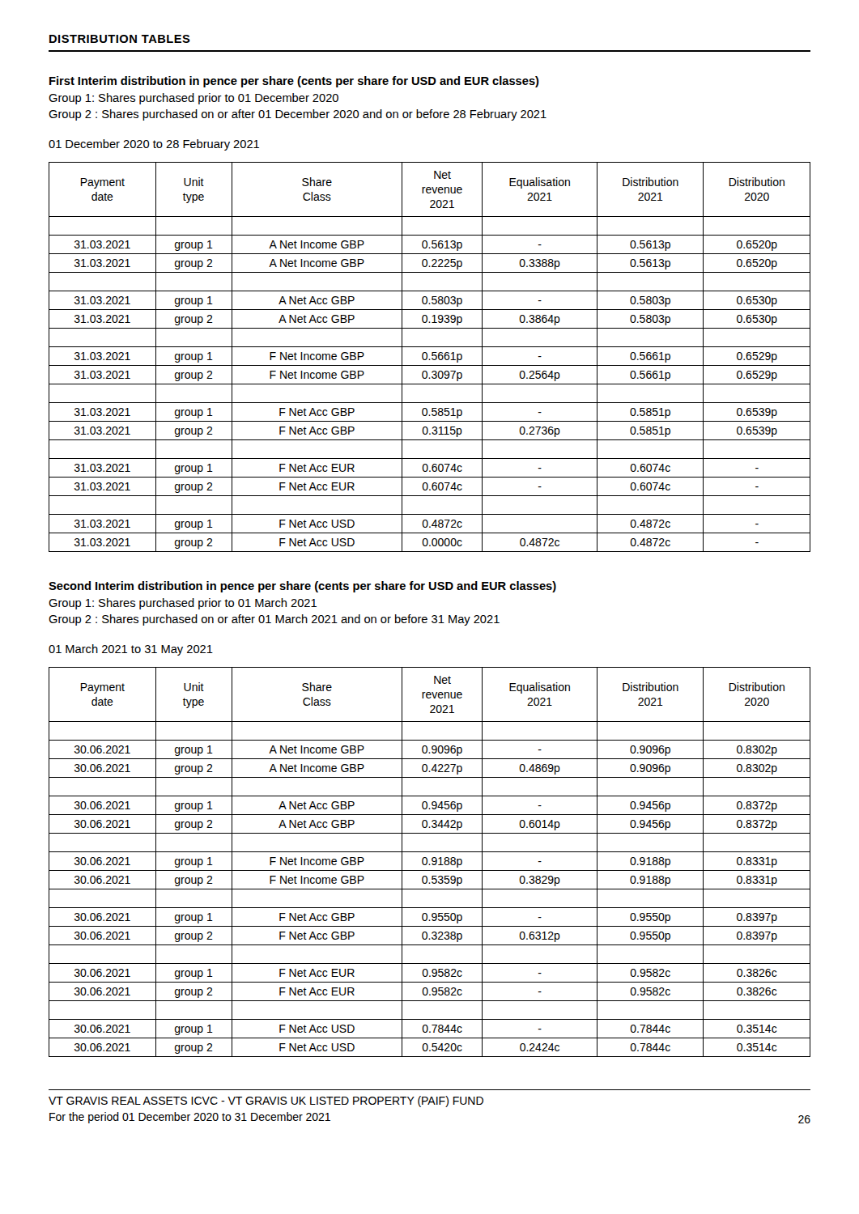DISTRIBUTION TABLES
First Interim distribution in pence per share (cents per share for USD and EUR classes)
Group 1: Shares purchased prior to 01 December 2020
Group 2 : Shares purchased on or after 01 December 2020 and on or before 28 February 2021
01 December 2020 to 28 February 2021
| Payment date | Unit type | Share Class | Net revenue 2021 | Equalisation 2021 | Distribution 2021 | Distribution 2020 |
| --- | --- | --- | --- | --- | --- | --- |
| 31.03.2021 | group 1 | A Net Income GBP | 0.5613p | - | 0.5613p | 0.6520p |
| 31.03.2021 | group 2 | A Net Income GBP | 0.2225p | 0.3388p | 0.5613p | 0.6520p |
| 31.03.2021 | group 1 | A Net Acc GBP | 0.5803p | - | 0.5803p | 0.6530p |
| 31.03.2021 | group 2 | A Net Acc GBP | 0.1939p | 0.3864p | 0.5803p | 0.6530p |
| 31.03.2021 | group 1 | F Net Income GBP | 0.5661p | - | 0.5661p | 0.6529p |
| 31.03.2021 | group 2 | F Net Income GBP | 0.3097p | 0.2564p | 0.5661p | 0.6529p |
| 31.03.2021 | group 1 | F Net Acc GBP | 0.5851p | - | 0.5851p | 0.6539p |
| 31.03.2021 | group 2 | F Net Acc GBP | 0.3115p | 0.2736p | 0.5851p | 0.6539p |
| 31.03.2021 | group 1 | F Net Acc EUR | 0.6074c | - | 0.6074c | - |
| 31.03.2021 | group 2 | F Net Acc EUR | 0.6074c | - | 0.6074c | - |
| 31.03.2021 | group 1 | F Net Acc USD | 0.4872c | | 0.4872c | - |
| 31.03.2021 | group 2 | F Net Acc USD | 0.0000c | 0.4872c | 0.4872c | - |
Second Interim distribution in pence per share (cents per share for USD and EUR classes)
Group 1: Shares purchased prior to 01 March 2021
Group 2 : Shares purchased on or after 01 March 2021 and on or before 31 May 2021
01 March 2021 to 31 May 2021
| Payment date | Unit type | Share Class | Net revenue 2021 | Equalisation 2021 | Distribution 2021 | Distribution 2020 |
| --- | --- | --- | --- | --- | --- | --- |
| 30.06.2021 | group 1 | A Net Income GBP | 0.9096p | - | 0.9096p | 0.8302p |
| 30.06.2021 | group 2 | A Net Income GBP | 0.4227p | 0.4869p | 0.9096p | 0.8302p |
| 30.06.2021 | group 1 | A Net Acc GBP | 0.9456p | - | 0.9456p | 0.8372p |
| 30.06.2021 | group 2 | A Net Acc GBP | 0.3442p | 0.6014p | 0.9456p | 0.8372p |
| 30.06.2021 | group 1 | F Net Income GBP | 0.9188p | - | 0.9188p | 0.8331p |
| 30.06.2021 | group 2 | F Net Income GBP | 0.5359p | 0.3829p | 0.9188p | 0.8331p |
| 30.06.2021 | group 1 | F Net Acc GBP | 0.9550p | - | 0.9550p | 0.8397p |
| 30.06.2021 | group 2 | F Net Acc GBP | 0.3238p | 0.6312p | 0.9550p | 0.8397p |
| 30.06.2021 | group 1 | F Net Acc EUR | 0.9582c | - | 0.9582c | 0.3826c |
| 30.06.2021 | group 2 | F Net Acc EUR | 0.9582c | - | 0.9582c | 0.3826c |
| 30.06.2021 | group 1 | F Net Acc USD | 0.7844c | - | 0.7844c | 0.3514c |
| 30.06.2021 | group 2 | F Net Acc USD | 0.5420c | 0.2424c | 0.7844c | 0.3514c |
VT GRAVIS REAL ASSETS ICVC - VT GRAVIS UK LISTED PROPERTY (PAIF) FUND
For the period 01 December 2020 to 31 December 2021
26